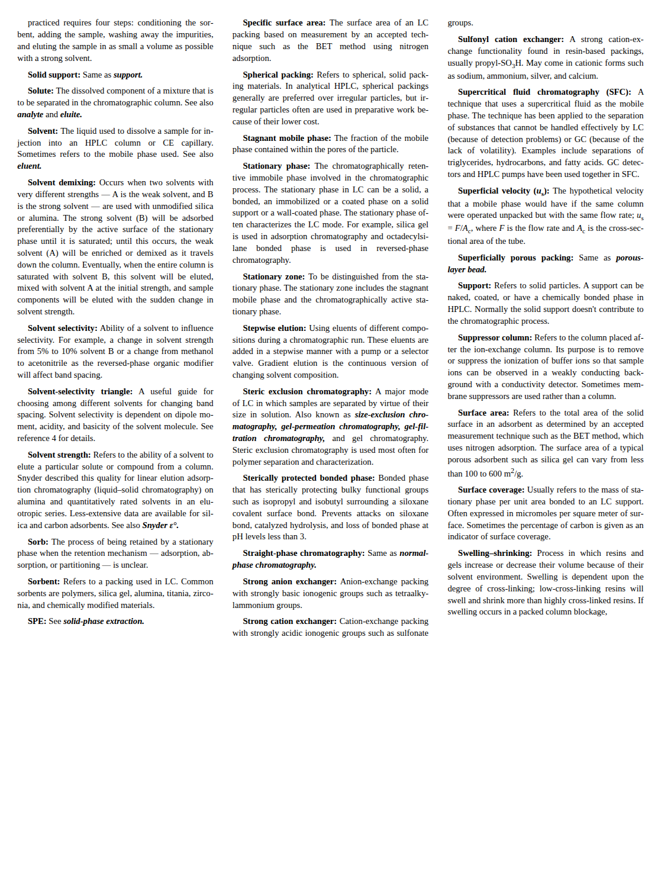practiced requires four steps: conditioning the sorbent, adding the sample, washing away the impurities, and eluting the sample in as small a volume as possible with a strong solvent.
Solid support: Same as support.
Solute: The dissolved component of a mixture that is to be separated in the chromatographic column. See also analyte and eluite.
Solvent: The liquid used to dissolve a sample for injection into an HPLC column or CE capillary. Sometimes refers to the mobile phase used. See also eluent.
Solvent demixing: Occurs when two solvents with very different strengths — A is the weak solvent, and B is the strong solvent — are used with unmodified silica or alumina. The strong solvent (B) will be adsorbed preferentially by the active surface of the stationary phase until it is saturated; until this occurs, the weak solvent (A) will be enriched or demixed as it travels down the column. Eventually, when the entire column is saturated with solvent B, this solvent will be eluted, mixed with solvent A at the initial strength, and sample components will be eluted with the sudden change in solvent strength.
Solvent selectivity: Ability of a solvent to influence selectivity. For example, a change in solvent strength from 5% to 10% solvent B or a change from methanol to acetonitrile as the reversed-phase organic modifier will affect band spacing.
Solvent-selectivity triangle: A useful guide for choosing among different solvents for changing band spacing. Solvent selectivity is dependent on dipole moment, acidity, and basicity of the solvent molecule. See reference 4 for details.
Solvent strength: Refers to the ability of a solvent to elute a particular solute or compound from a column. Snyder described this quality for linear elution adsorption chromatography (liquid–solid chromatography) on alumina and quantitatively rated solvents in an eluotropic series. Less-extensive data are available for silica and carbon adsorbents. See also Snyder ε°.
Sorb: The process of being retained by a stationary phase when the retention mechanism — adsorption, absorption, or partitioning — is unclear.
Sorbent: Refers to a packing used in LC. Common sorbents are polymers, silica gel, alumina, titania, zirconia, and chemically modified materials.
SPE: See solid-phase extraction.
Specific surface area: The surface area of an LC packing based on measurement by an accepted technique such as the BET method using nitrogen adsorption.
Spherical packing: Refers to spherical, solid packing materials. In analytical HPLC, spherical packings generally are preferred over irregular particles, but irregular particles often are used in preparative work because of their lower cost.
Stagnant mobile phase: The fraction of the mobile phase contained within the pores of the particle.
Stationary phase: The chromatographically retentive immobile phase involved in the chromatographic process. The stationary phase in LC can be a solid, a bonded, an immobilized or a coated phase on a solid support or a wall-coated phase. The stationary phase often characterizes the LC mode. For example, silica gel is used in adsorption chromatography and octadecylsilane bonded phase is used in reversed-phase chromatography.
Stationary zone: To be distinguished from the stationary phase. The stationary zone includes the stagnant mobile phase and the chromatographically active stationary phase.
Stepwise elution: Using eluents of different compositions during a chromatographic run. These eluents are added in a stepwise manner with a pump or a selector valve. Gradient elution is the continuous version of changing solvent composition.
Steric exclusion chromatography: A major mode of LC in which samples are separated by virtue of their size in solution. Also known as size-exclusion chromatography, gel-permeation chromatography, gel-filtration chromatography, and gel chromatography. Steric exclusion chromatography is used most often for polymer separation and characterization.
Sterically protected bonded phase: Bonded phase that has sterically protecting bulky functional groups such as isopropyl and isobutyl surrounding a siloxane covalent surface bond. Prevents attacks on siloxane bond, catalyzed hydrolysis, and loss of bonded phase at pH levels less than 3.
Straight-phase chromatography: Same as normal-phase chromatography.
Strong anion exchanger: Anion-exchange packing with strongly basic ionogenic groups such as tetraalkylammonium groups.
Strong cation exchanger: Cation-exchange packing with strongly acidic ionogenic groups such as sulfonate groups.
Sulfonyl cation exchanger: A strong cation-exchange functionality found in resin-based packings, usually propyl-SO3H. May come in cationic forms such as sodium, ammonium, silver, and calcium.
Supercritical fluid chromatography (SFC): A technique that uses a supercritical fluid as the mobile phase. The technique has been applied to the separation of substances that cannot be handled effectively by LC (because of detection problems) or GC (because of the lack of volatility). Examples include separations of triglycerides, hydrocarbons, and fatty acids. GC detectors and HPLC pumps have been used together in SFC.
Superficial velocity (us): The hypothetical velocity that a mobile phase would have if the same column were operated unpacked but with the same flow rate; us = F/Ac, where F is the flow rate and Ac is the cross-sectional area of the tube.
Superficially porous packing: Same as porous-layer bead.
Support: Refers to solid particles. A support can be naked, coated, or have a chemically bonded phase in HPLC. Normally the solid support doesn't contribute to the chromatographic process.
Suppressor column: Refers to the column placed after the ion-exchange column. Its purpose is to remove or suppress the ionization of buffer ions so that sample ions can be observed in a weakly conducting background with a conductivity detector. Sometimes membrane suppressors are used rather than a column.
Surface area: Refers to the total area of the solid surface in an adsorbent as determined by an accepted measurement technique such as the BET method, which uses nitrogen adsorption. The surface area of a typical porous adsorbent such as silica gel can vary from less than 100 to 600 m2/g.
Surface coverage: Usually refers to the mass of stationary phase per unit area bonded to an LC support. Often expressed in micromoles per square meter of surface. Sometimes the percentage of carbon is given as an indicator of surface coverage.
Swelling–shrinking: Process in which resins and gels increase or decrease their volume because of their solvent environment. Swelling is dependent upon the degree of cross-linking; low-cross-linking resins will swell and shrink more than highly cross-linked resins. If swelling occurs in a packed column blockage,